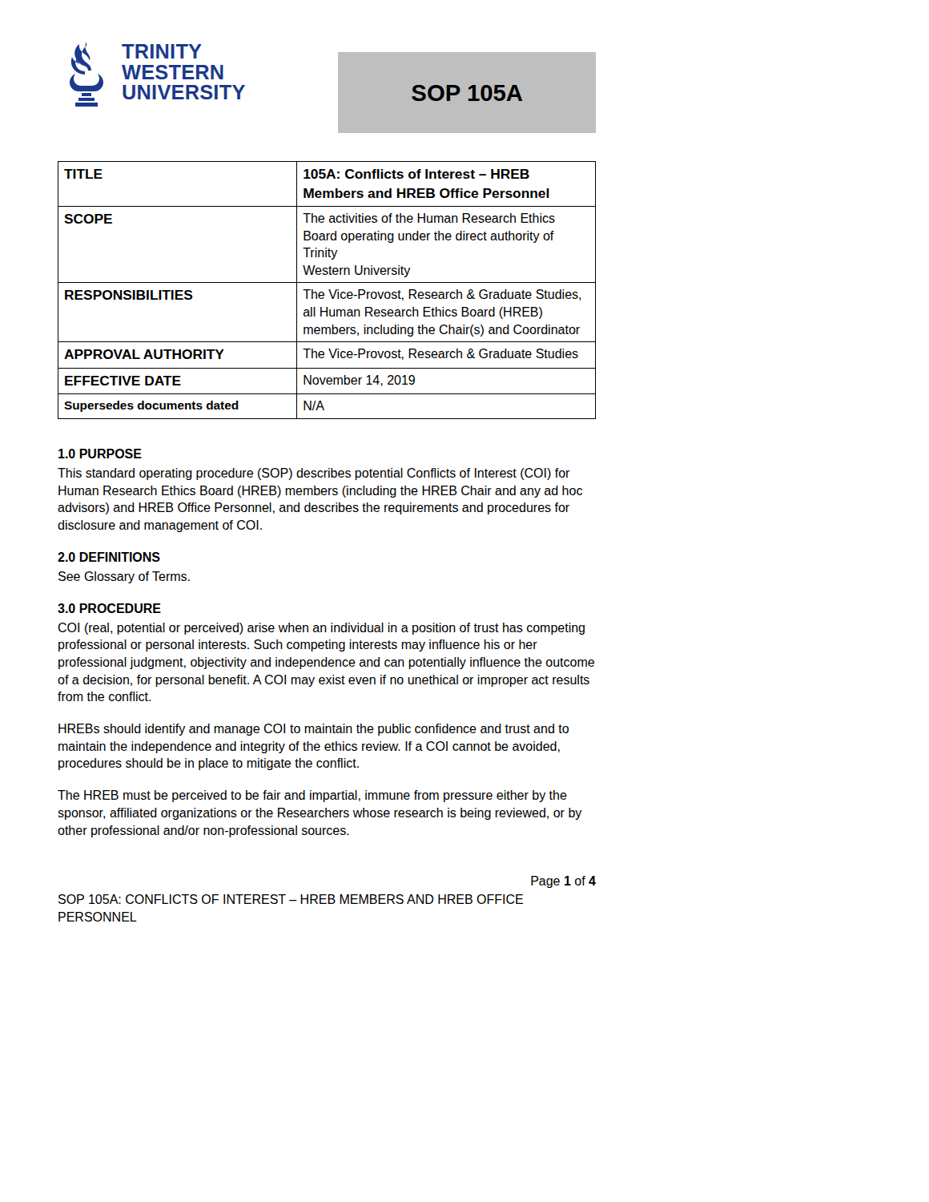TRINITY
WESTERN
UNIVERSITY
SOP 105A
| TITLE | 105A: Conflicts of Interest – HREB Members and HREB Office Personnel |
| SCOPE | The activities of the Human Research Ethics Board operating under the direct authority of Trinity Western University |
| RESPONSIBILITIES | The Vice-Provost, Research & Graduate Studies, all Human Research Ethics Board (HREB) members, including the Chair(s) and Coordinator |
| APPROVAL AUTHORITY | The Vice-Provost, Research & Graduate Studies |
| EFFECTIVE DATE | November 14, 2019 |
| Supersedes documents dated | N/A |
1.0 PURPOSE
This standard operating procedure (SOP) describes potential Conflicts of Interest (COI) for Human Research Ethics Board (HREB) members (including the HREB Chair and any ad hoc advisors) and HREB Office Personnel, and describes the requirements and procedures for disclosure and management of COI.
2.0 DEFINITIONS
See Glossary of Terms.
3.0 PROCEDURE
COI (real, potential or perceived) arise when an individual in a position of trust has competing professional or personal interests. Such competing interests may influence his or her professional judgment, objectivity and independence and can potentially influence the outcome of a decision, for personal benefit. A COI may exist even if no unethical or improper act results from the conflict.
HREBs should identify and manage COI to maintain the public confidence and trust and to maintain the independence and integrity of the ethics review. If a COI cannot be avoided, procedures should be in place to mitigate the conflict.
The HREB must be perceived to be fair and impartial, immune from pressure either by the sponsor, affiliated organizations or the Researchers whose research is being reviewed, or by other professional and/or non-professional sources.
Page 1 of 4
SOP 105A: CONFLICTS OF INTEREST – HREB MEMBERS AND HREB OFFICE PERSONNEL